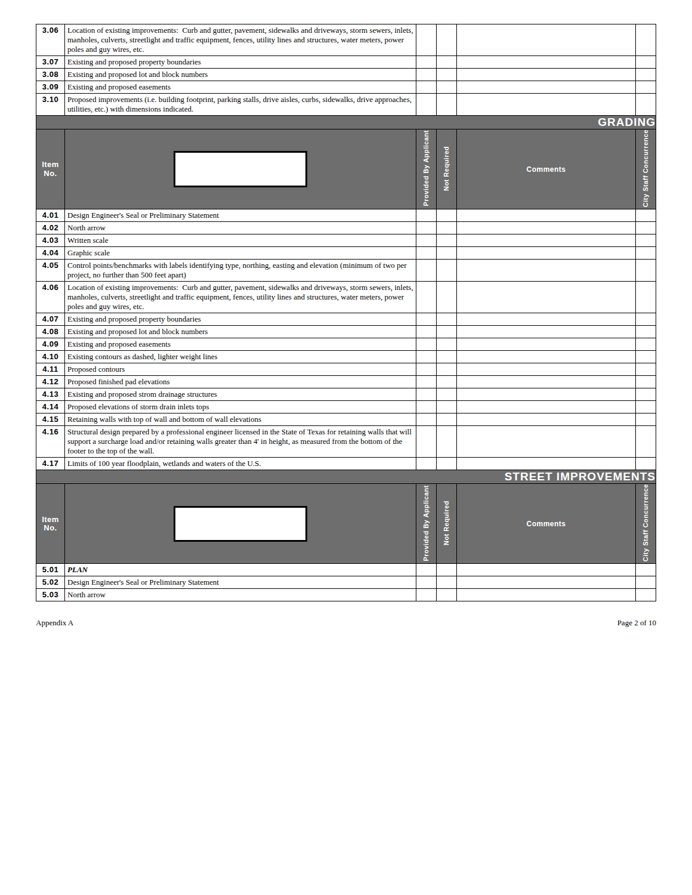| 3.06 | Location of existing improvements: Curb and gutter, pavement, sidewalks and driveways, storm sewers, inlets, manholes, culverts, streetlight and traffic equipment, fences, utility lines and structures, water meters, power poles and guy wires, etc. | | | | |
| 3.07 | Existing and proposed property boundaries | | | | |
| 3.08 | Existing and proposed lot and block numbers | | | | |
| 3.09 | Existing and proposed easements | | | | |
| 3.10 | Proposed improvements (i.e. building footprint, parking stalls, drive aisles, curbs, sidewalks, drive approaches, utilities, etc.) with dimensions indicated. | | | | |
| GRADING |
| Item No. | 18 ★ 58 WEATHERFORD TRUE TEXAS | Provided By Applicant | Not Required | Comments | City Staff Concurrence |
| 4.01 | Design Engineer's Seal or Preliminary Statement | | | | |
| 4.02 | North arrow | | | | |
| 4.03 | Written scale | | | | |
| 4.04 | Graphic scale | | | | |
| 4.05 | Control points/benchmarks with labels identifying type, northing, easting and elevation (minimum of two per project, no further than 500 feet apart) | | | | |
| 4.06 | Location of existing improvements: Curb and gutter, pavement, sidewalks and driveways, storm sewers, inlets, manholes, culverts, streetlight and traffic equipment, fences, utility lines and structures, water meters, power poles and guy wires, etc. | | | | |
| 4.07 | Existing and proposed property boundaries | | | | |
| 4.08 | Existing and proposed lot and block numbers | | | | |
| 4.09 | Existing and proposed easements | | | | |
| 4.10 | Existing contours as dashed, lighter weight lines | | | | |
| 4.11 | Proposed contours | | | | |
| 4.12 | Proposed finished pad elevations | | | | |
| 4.13 | Existing and proposed strom drainage structures | | | | |
| 4.14 | Proposed elevations of storm drain inlets tops | | | | |
| 4.15 | Retaining walls with top of wall and bottom of wall elevations | | | | |
| 4.16 | Structural design prepared by a professional engineer licensed in the State of Texas for retaining walls that will support a surcharge load and/or retaining walls greater than 4' in height, as measured from the bottom of the footer to the top of the wall. | | | | |
| 4.17 | Limits of 100 year floodplain, wetlands and waters of the U.S. | | | | |
| STREET IMPROVEMENTS |
| Item No. | 18 ★ 58 WEATHERFORD TRUE TEXAS | Provided By Applicant | Not Required | Comments | City Staff Concurrence |
| 5.01 | PLAN | | | | |
| 5.02 | Design Engineer's Seal or Preliminary Statement | | | | |
| 5.03 | North arrow | | | | |
Appendix A Page 2 of 10